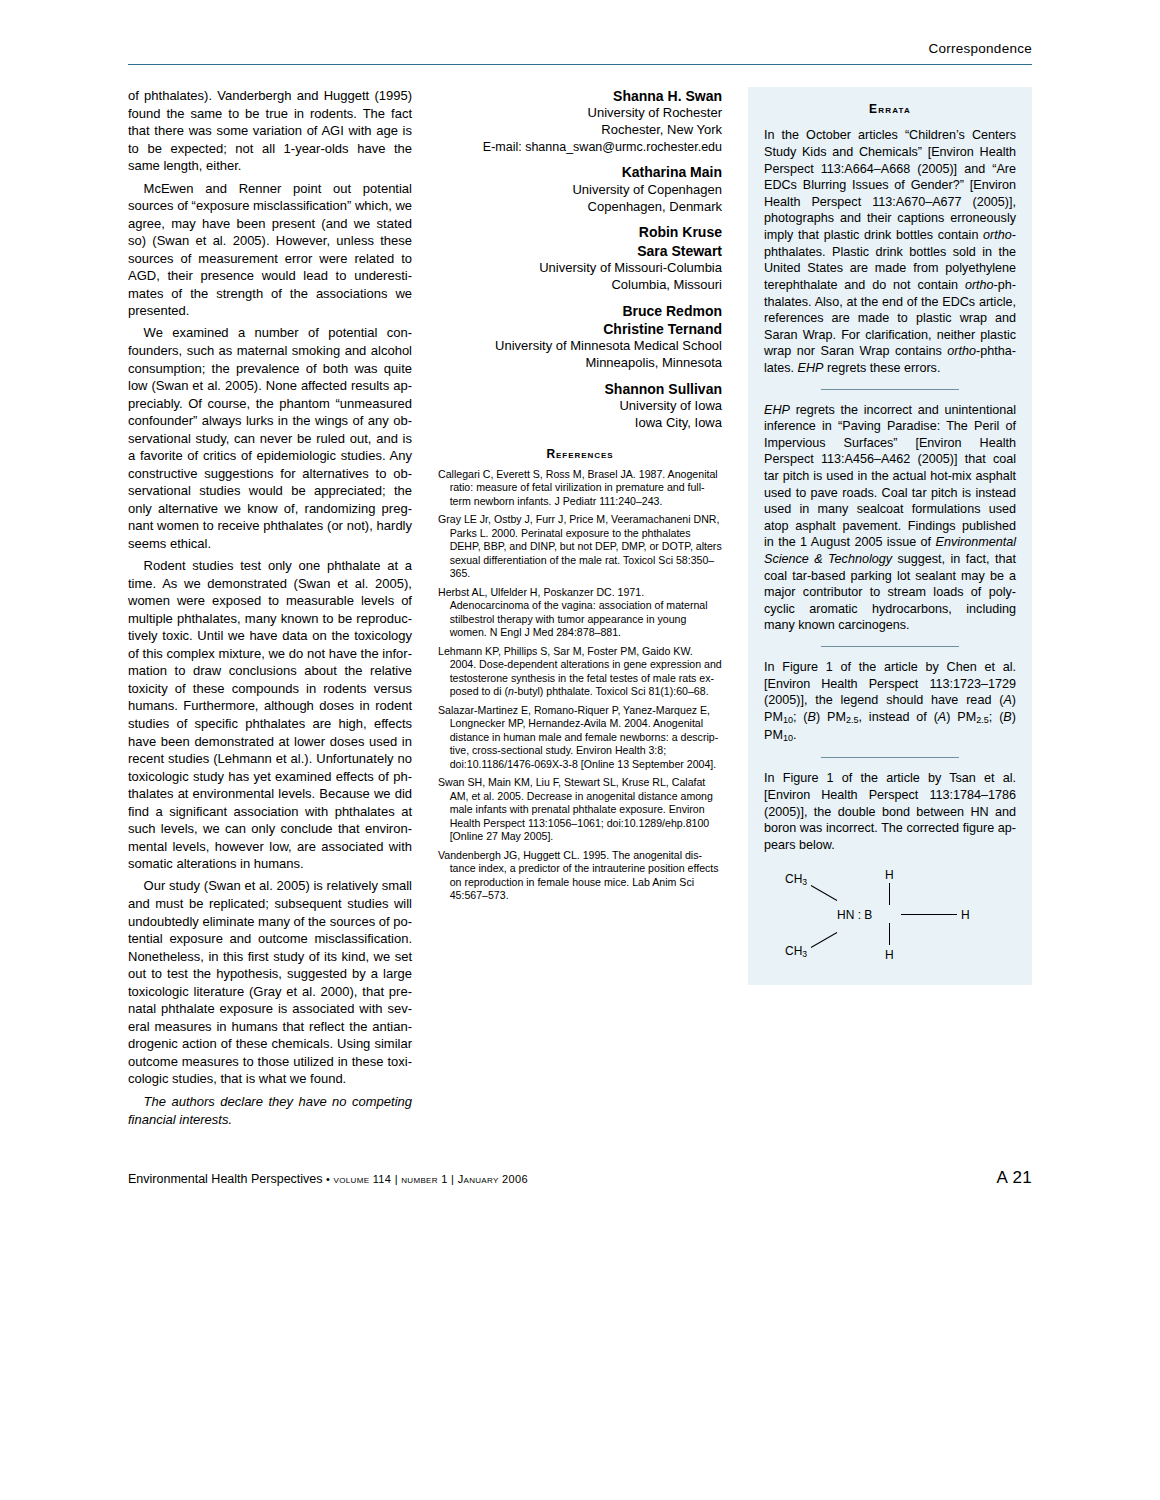Correspondence
of phthalates). Vanderbergh and Huggett (1995) found the same to be true in rodents. The fact that there was some variation of AGI with age is to be expected; not all 1-year-olds have the same length, either.
McEwen and Renner point out potential sources of “exposure misclassification” which, we agree, may have been present (and we stated so) (Swan et al. 2005). However, unless these sources of measurement error were related to AGD, their presence would lead to underestimates of the strength of the associations we presented.
We examined a number of potential confounders, such as maternal smoking and alcohol consumption; the prevalence of both was quite low (Swan et al. 2005). None affected results appreciably. Of course, the phantom “unmeasured confounder” always lurks in the wings of any observational study, can never be ruled out, and is a favorite of critics of epidemiologic studies. Any constructive suggestions for alternatives to observational studies would be appreciated; the only alternative we know of, randomizing pregnant women to receive phthalates (or not), hardly seems ethical.
Rodent studies test only one phthalate at a time. As we demonstrated (Swan et al. 2005), women were exposed to measurable levels of multiple phthalates, many known to be reproductively toxic. Until we have data on the toxicology of this complex mixture, we do not have the information to draw conclusions about the relative toxicity of these compounds in rodents versus humans. Furthermore, although doses in rodent studies of specific phthalates are high, effects have been demonstrated at lower doses used in recent studies (Lehmann et al.). Unfortunately no toxicologic study has yet examined effects of phthalates at environmental levels. Because we did find a significant association with phthalates at such levels, we can only conclude that environmental levels, however low, are associated with somatic alterations in humans.
Our study (Swan et al. 2005) is relatively small and must be replicated; subsequent studies will undoubtedly eliminate many of the sources of potential exposure and outcome misclassification. Nonetheless, in this first study of its kind, we set out to test the hypothesis, suggested by a large toxicologic literature (Gray et al. 2000), that prenatal phthalate exposure is associated with several measures in humans that reflect the antiandrogenic action of these chemicals. Using similar outcome measures to those utilized in these toxicologic studies, that is what we found.
The authors declare they have no competing financial interests.
Shanna H. Swan
University of Rochester
Rochester, New York
E-mail: shanna_swan@urmc.rochester.edu
Katharina Main
University of Copenhagen
Copenhagen, Denmark
Robin Kruse
Sara Stewart
University of Missouri-Columbia
Columbia, Missouri
Bruce Redmon
Christine Ternand
University of Minnesota Medical School
Minneapolis, Minnesota
Shannon Sullivan
University of Iowa
Iowa City, Iowa
References
Callegari C, Everett S, Ross M, Brasel JA. 1987. Anogenital ratio: measure of fetal virilization in premature and full-term newborn infants. J Pediatr 111:240–243.
Gray LE Jr, Ostby J, Furr J, Price M, Veeramachaneni DNR, Parks L. 2000. Perinatal exposure to the phthalates DEHP, BBP, and DINP, but not DEP, DMP, or DOTP, alters sexual differentiation of the male rat. Toxicol Sci 58:350–365.
Herbst AL, Ulfelder H, Poskanzer DC. 1971. Adenocarcinoma of the vagina: association of maternal stilbestrol therapy with tumor appearance in young women. N Engl J Med 284:878–881.
Lehmann KP, Phillips S, Sar M, Foster PM, Gaido KW. 2004. Dose-dependent alterations in gene expression and testosterone synthesis in the fetal testes of male rats exposed to di (n-butyl) phthalate. Toxicol Sci 81(1):60–68.
Salazar-Martinez E, Romano-Riquer P, Yanez-Marquez E, Longnecker MP, Hernandez-Avila M. 2004. Anogenital distance in human male and female newborns: a descriptive, cross-sectional study. Environ Health 3:8; doi:10.1186/1476-069X-3-8 [Online 13 September 2004].
Swan SH, Main KM, Liu F, Stewart SL, Kruse RL, Calafat AM, et al. 2005. Decrease in anogenital distance among male infants with prenatal phthalate exposure. Environ Health Perspect 113:1056–1061; doi:10.1289/ehp.8100 [Online 27 May 2005].
Vandenbergh JG, Huggett CL. 1995. The anogenital distance index, a predictor of the intrauterine position effects on reproduction in female house mice. Lab Anim Sci 45:567–573.
Errata
In the October articles “Children’s Centers Study Kids and Chemicals” [Environ Health Perspect 113:A664–A668 (2005)] and “Are EDCs Blurring Issues of Gender?” [Environ Health Perspect 113:A670–A677 (2005)], photographs and their captions erroneously imply that plastic drink bottles contain ortho-phthalates. Plastic drink bottles sold in the United States are made from polyethylene terephthalate and do not contain ortho-phthalates. Also, at the end of the EDCs article, references are made to plastic wrap and Saran Wrap. For clarification, neither plastic wrap nor Saran Wrap contains ortho-phthalates. EHP regrets these errors.
EHP regrets the incorrect and unintentional inference in “Paving Paradise: The Peril of Impervious Surfaces” [Environ Health Perspect 113:A456–A462 (2005)] that coal tar pitch is used in the actual hot-mix asphalt used to pave roads. Coal tar pitch is instead used in many sealcoat formulations used atop asphalt pavement. Findings published in the 1 August 2005 issue of Environmental Science & Technology suggest, in fact, that coal tar-based parking lot sealant may be a major contributor to stream loads of polycyclic aromatic hydrocarbons, including many known carcinogens.
In Figure 1 of the article by Chen et al. [Environ Health Perspect 113:1723–1729 (2005)], the legend should have read (A) PM10; (B) PM2.5, instead of (A) PM2.5; (B) PM10.
In Figure 1 of the article by Tsan et al. [Environ Health Perspect 113:1784–1786 (2005)], the double bond between HN and boron was incorrect. The corrected figure appears below.
CH3 CH3 HN : B H H H
Environmental Health Perspectives • volume 114 | number 1 | January 2006
A 21